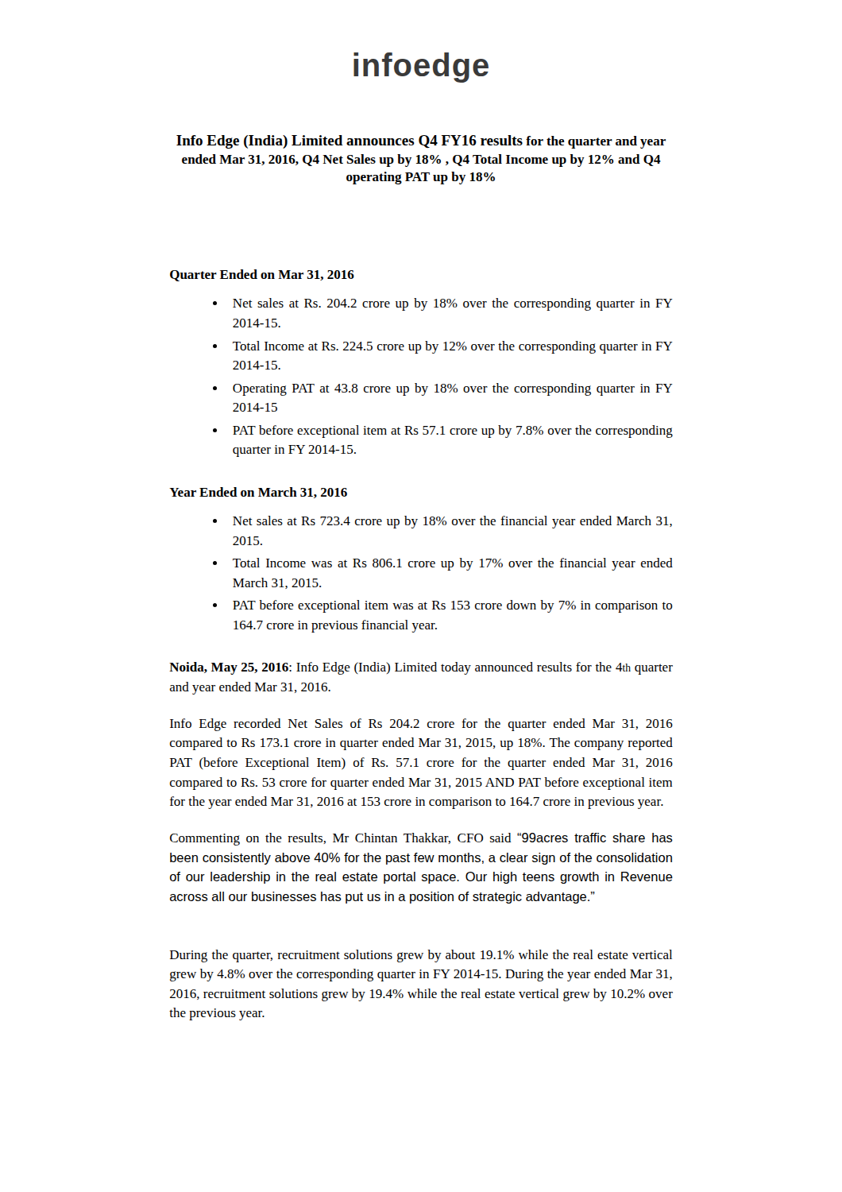infoedge
Info Edge (India) Limited announces Q4 FY16 results for the quarter and year ended Mar 31, 2016, Q4 Net Sales up by 18% , Q4 Total Income up by 12% and Q4 operating PAT up by 18%
Quarter Ended on Mar 31, 2016
Net sales at Rs. 204.2 crore up by 18% over the corresponding quarter in FY 2014-15.
Total Income at Rs. 224.5 crore up by 12% over the corresponding quarter in FY 2014-15.
Operating PAT at 43.8 crore up by 18% over the corresponding quarter in FY 2014-15
PAT before exceptional item at Rs 57.1 crore up by 7.8% over the corresponding quarter in FY 2014-15.
Year Ended on March 31, 2016
Net sales at Rs 723.4 crore up by 18% over the financial year ended March 31, 2015.
Total Income was at Rs 806.1 crore up by 17% over the financial year ended March 31, 2015.
PAT before exceptional item was at Rs 153 crore down by 7% in comparison to 164.7 crore in previous financial year.
Noida, May 25, 2016: Info Edge (India) Limited today announced results for the 4th quarter and year ended Mar 31, 2016.
Info Edge recorded Net Sales of Rs 204.2 crore for the quarter ended Mar 31, 2016 compared to Rs 173.1 crore in quarter ended Mar 31, 2015, up 18%. The company reported PAT (before Exceptional Item) of Rs. 57.1 crore for the quarter ended Mar 31, 2016 compared to Rs. 53 crore for quarter ended Mar 31, 2015 AND PAT before exceptional item for the year ended Mar 31, 2016 at 153 crore in comparison to 164.7 crore in previous year.
Commenting on the results, Mr Chintan Thakkar, CFO said “99acres traffic share has been consistently above 40% for the past few months, a clear sign of the consolidation of our leadership in the real estate portal space. Our high teens growth in Revenue across all our businesses has put us in a position of strategic advantage.”
During the quarter, recruitment solutions grew by about 19.1% while the real estate vertical grew by 4.8% over the corresponding quarter in FY 2014-15. During the year ended Mar 31, 2016, recruitment solutions grew by 19.4% while the real estate vertical grew by 10.2% over the previous year.